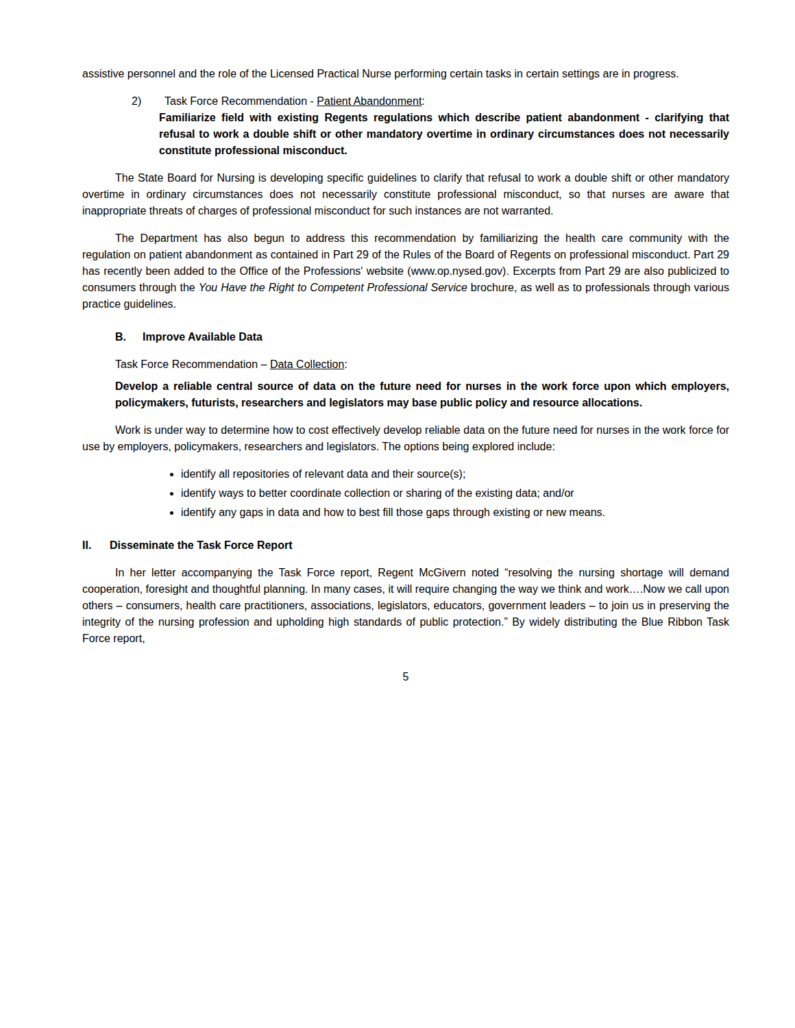assistive personnel and the role of the Licensed Practical Nurse performing certain tasks in certain settings are in progress.
2) Task Force Recommendation - Patient Abandonment:
Familiarize field with existing Regents regulations which describe patient abandonment - clarifying that refusal to work a double shift or other mandatory overtime in ordinary circumstances does not necessarily constitute professional misconduct.
The State Board for Nursing is developing specific guidelines to clarify that refusal to work a double shift or other mandatory overtime in ordinary circumstances does not necessarily constitute professional misconduct, so that nurses are aware that inappropriate threats of charges of professional misconduct for such instances are not warranted.
The Department has also begun to address this recommendation by familiarizing the health care community with the regulation on patient abandonment as contained in Part 29 of the Rules of the Board of Regents on professional misconduct. Part 29 has recently been added to the Office of the Professions' website (www.op.nysed.gov). Excerpts from Part 29 are also publicized to consumers through the You Have the Right to Competent Professional Service brochure, as well as to professionals through various practice guidelines.
B. Improve Available Data
Task Force Recommendation – Data Collection:
Develop a reliable central source of data on the future need for nurses in the work force upon which employers, policymakers, futurists, researchers and legislators may base public policy and resource allocations.
Work is under way to determine how to cost effectively develop reliable data on the future need for nurses in the work force for use by employers, policymakers, researchers and legislators. The options being explored include:
identify all repositories of relevant data and their source(s);
identify ways to better coordinate collection or sharing of the existing data; and/or
identify any gaps in data and how to best fill those gaps through existing or new means.
II. Disseminate the Task Force Report
In her letter accompanying the Task Force report, Regent McGivern noted “resolving the nursing shortage will demand cooperation, foresight and thoughtful planning. In many cases, it will require changing the way we think and work….Now we call upon others – consumers, health care practitioners, associations, legislators, educators, government leaders – to join us in preserving the integrity of the nursing profession and upholding high standards of public protection.” By widely distributing the Blue Ribbon Task Force report,
5